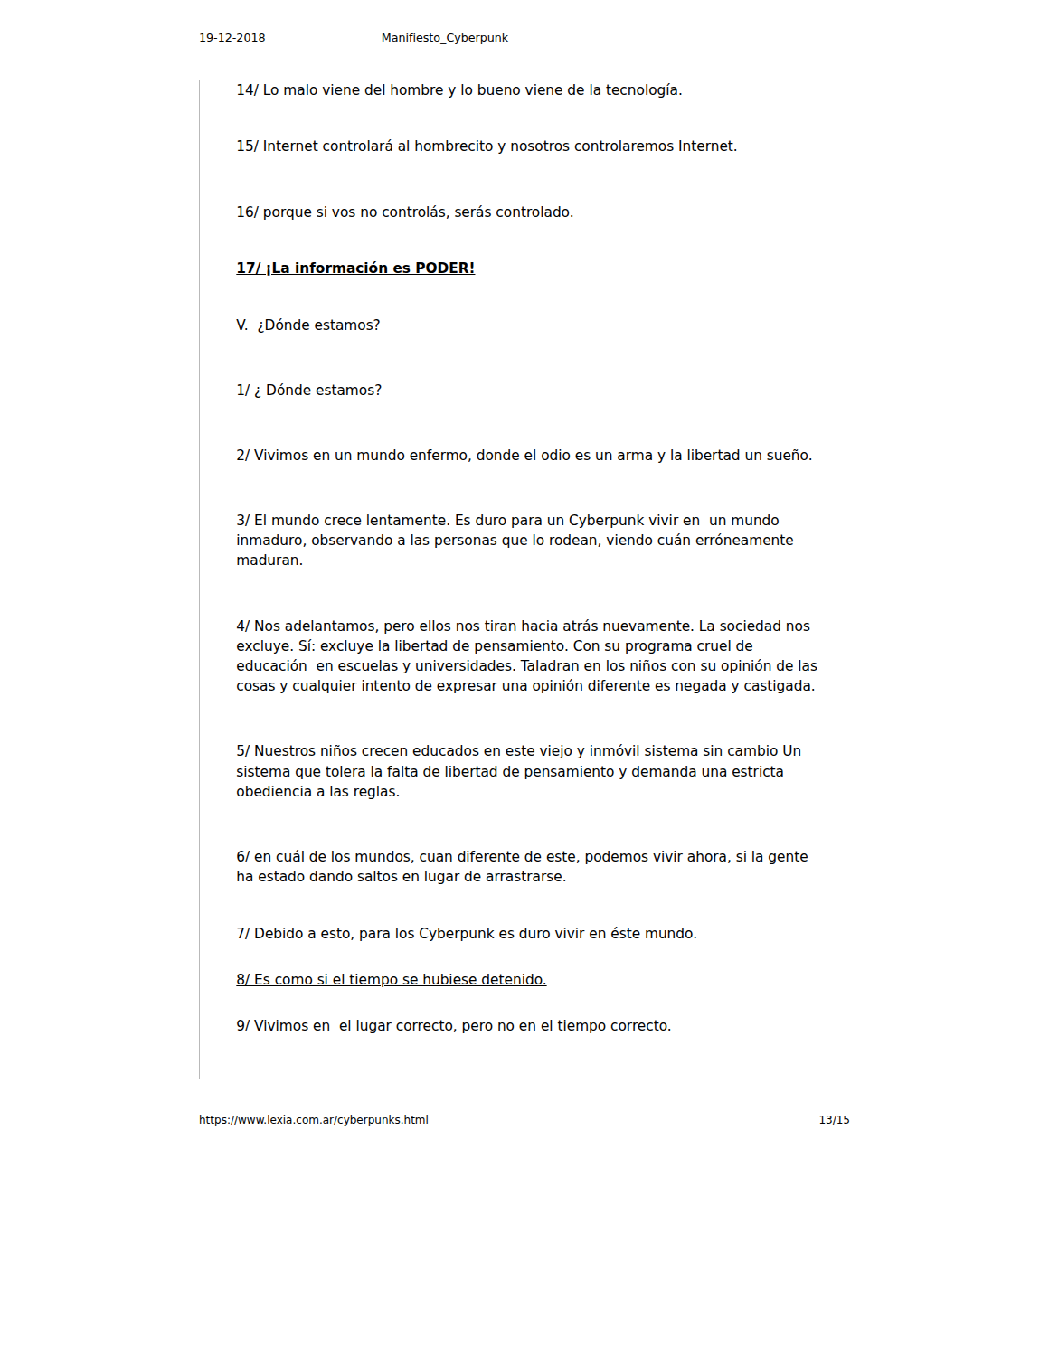19-12-2018 Manifiesto_Cyberpunk
14/ Lo malo viene del hombre y lo bueno viene de la tecnología.
15/ Internet controlará al hombrecito y nosotros controlaremos Internet.
16/ porque si vos no controlás, serás controlado.
17/ ¡La información es PODER!
V. ¿Dónde estamos?
1/ ¿ Dónde estamos?
2/ Vivimos en un mundo enfermo, donde el odio es un arma y la libertad un sueño.
3/ El mundo crece lentamente. Es duro para un Cyberpunk vivir en un mundo inmaduro, observando a las personas que lo rodean, viendo cuán erróneamente maduran.
4/ Nos adelantamos, pero ellos nos tiran hacia atrás nuevamente. La sociedad nos excluye. Sí: excluye la libertad de pensamiento. Con su programa cruel de educación en escuelas y universidades. Taladran en los niños con su opinión de las cosas y cualquier intento de expresar una opinión diferente es negada y castigada.
5/ Nuestros niños crecen educados en este viejo y inmóvil sistema sin cambio Un sistema que tolera la falta de libertad de pensamiento y demanda una estricta obediencia a las reglas.
6/ en cuál de los mundos, cuan diferente de este, podemos vivir ahora, si la gente ha estado dando saltos en lugar de arrastrarse.
7/ Debido a esto, para los Cyberpunk es duro vivir en éste mundo.
8/ Es como si el tiempo se hubiese detenido.
9/ Vivimos en el lugar correcto, pero no en el tiempo correcto.
https://www.lexia.com.ar/cyberpunks.html 13/15